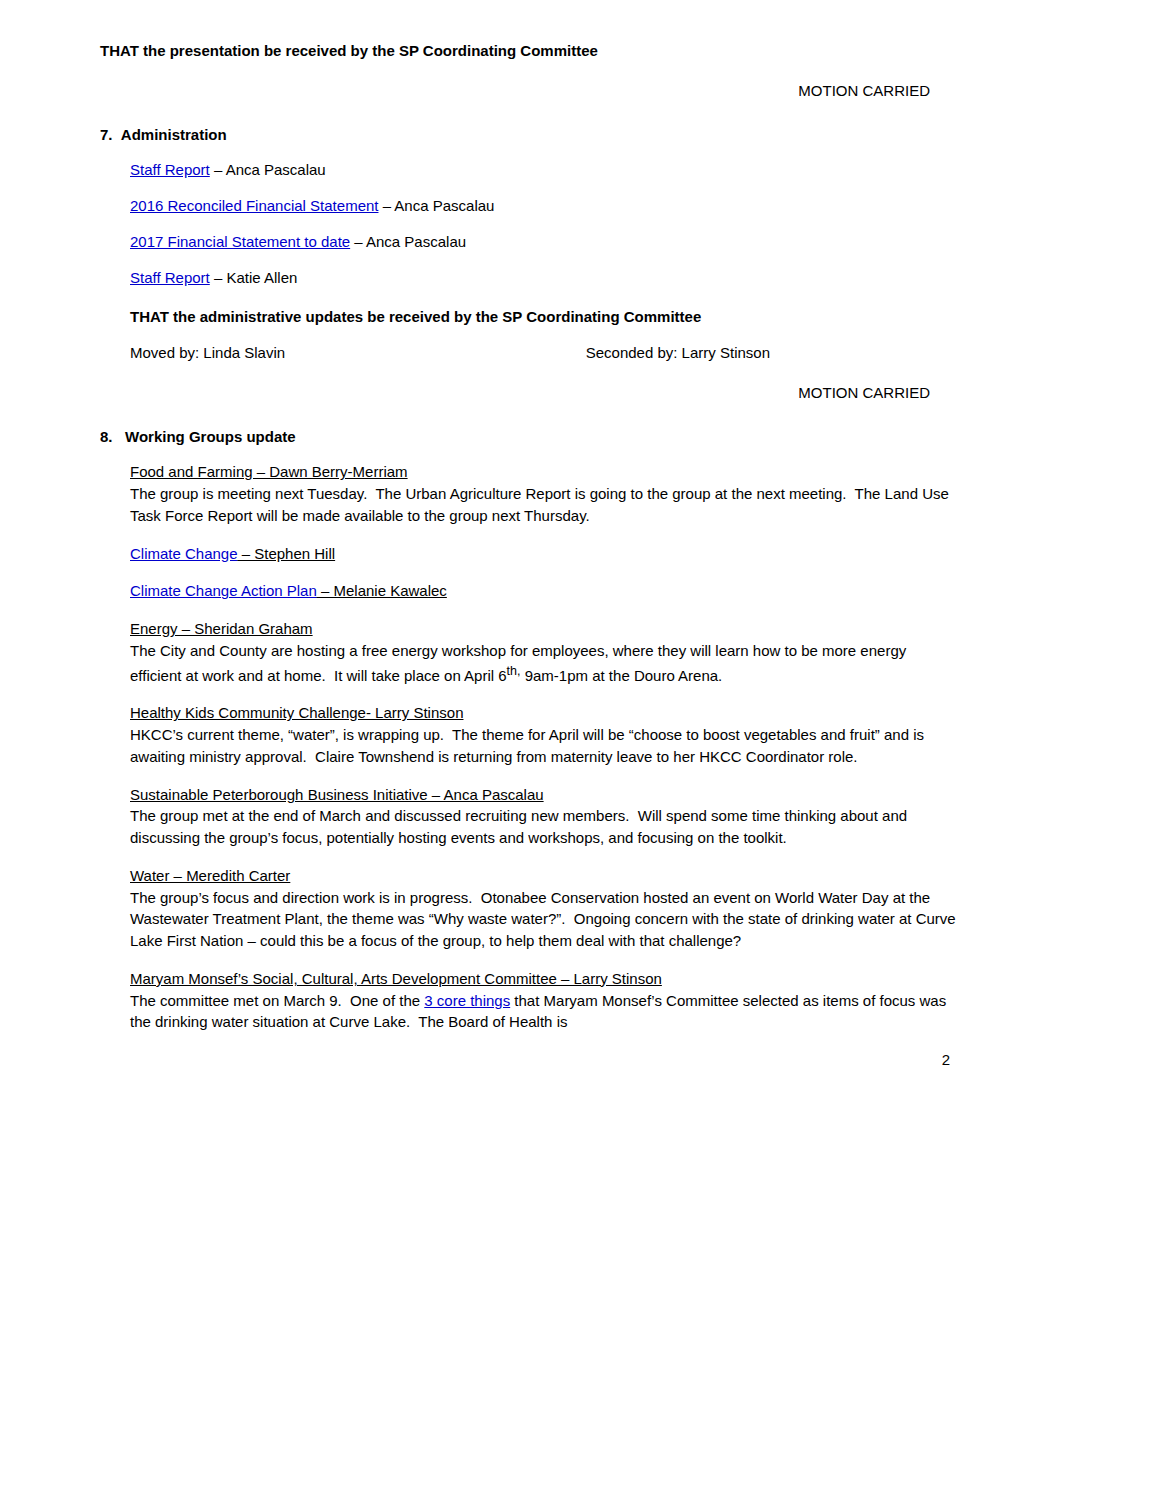THAT the presentation be received by the SP Coordinating Committee
MOTION CARRIED
7. Administration
Staff Report – Anca Pascalau
2016 Reconciled Financial Statement – Anca Pascalau
2017 Financial Statement to date – Anca Pascalau
Staff Report – Katie Allen
THAT the administrative updates be received by the SP Coordinating Committee
Moved by: Linda Slavin Seconded by: Larry Stinson
MOTION CARRIED
8. Working Groups update
Food and Farming – Dawn Berry-Merriam
The group is meeting next Tuesday. The Urban Agriculture Report is going to the group at the next meeting. The Land Use Task Force Report will be made available to the group next Thursday.
Climate Change – Stephen Hill
Climate Change Action Plan – Melanie Kawalec
Energy – Sheridan Graham
The City and County are hosting a free energy workshop for employees, where they will learn how to be more energy efficient at work and at home. It will take place on April 6th, 9am-1pm at the Douro Arena.
Healthy Kids Community Challenge- Larry Stinson
HKCC’s current theme, “water”, is wrapping up. The theme for April will be “choose to boost vegetables and fruit” and is awaiting ministry approval. Claire Townshend is returning from maternity leave to her HKCC Coordinator role.
Sustainable Peterborough Business Initiative – Anca Pascalau
The group met at the end of March and discussed recruiting new members. Will spend some time thinking about and discussing the group’s focus, potentially hosting events and workshops, and focusing on the toolkit.
Water – Meredith Carter
The group’s focus and direction work is in progress. Otonabee Conservation hosted an event on World Water Day at the Wastewater Treatment Plant, the theme was “Why waste water?”. Ongoing concern with the state of drinking water at Curve Lake First Nation – could this be a focus of the group, to help them deal with that challenge?
Maryam Monsef’s Social, Cultural, Arts Development Committee – Larry Stinson
The committee met on March 9. One of the 3 core things that Maryam Monsef’s Committee selected as items of focus was the drinking water situation at Curve Lake. The Board of Health is
2